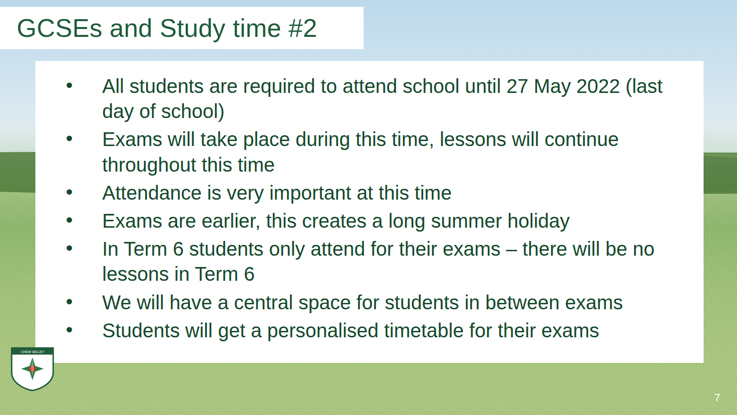GCSEs and Study time #2
All students are required to attend school until 27 May 2022 (last day of school)
Exams will take place during this time, lessons will continue throughout this time
Attendance is very important at this time
Exams are earlier, this creates a long summer holiday
In Term 6 students only attend for their exams – there will be no lessons in Term 6
We will have a central space for students in between exams
Students will get a personalised timetable for their exams
CHEW VALLEY
7